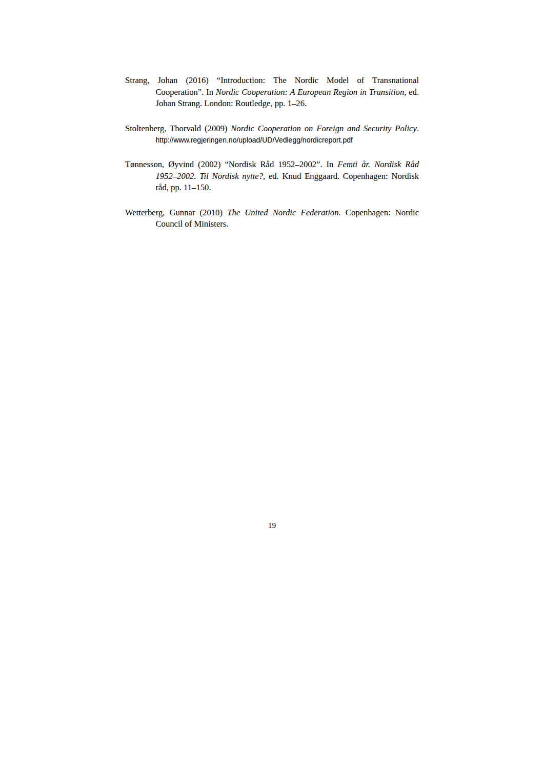Strang, Johan (2016) “Introduction: The Nordic Model of Transnational Cooperation”. In Nordic Cooperation: A European Region in Transition, ed. Johan Strang. London: Routledge, pp. 1–26.
Stoltenberg, Thorvald (2009) Nordic Cooperation on Foreign and Security Policy. http://www.regjeringen.no/upload/UD/Vedlegg/nordicreport.pdf
Tønnesson, Øyvind (2002) “Nordisk Råd 1952–2002”. In Femti år. Nordisk Råd 1952–2002. Til Nordisk nytte?, ed. Knud Enggaard. Copenhagen: Nordisk råd, pp. 11–150.
Wetterberg, Gunnar (2010) The United Nordic Federation. Copenhagen: Nordic Council of Ministers.
19